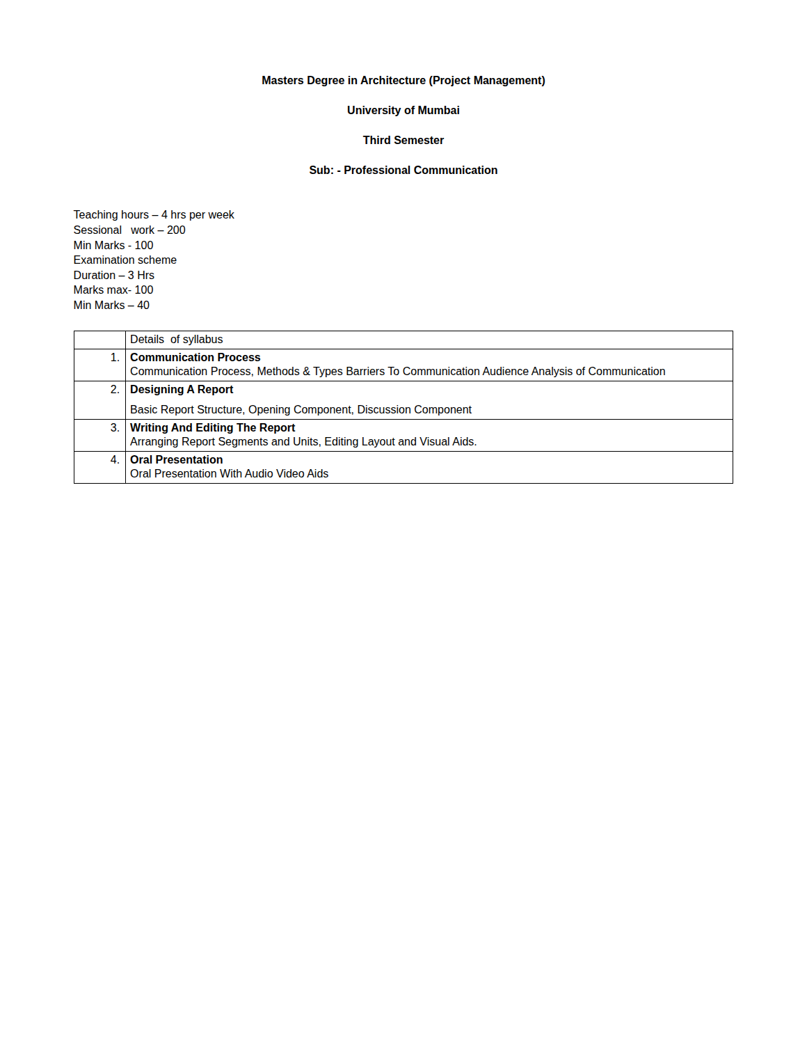Masters Degree in Architecture (Project Management)
University of Mumbai
Third Semester
Sub: - Professional Communication
Teaching hours – 4 hrs per week
Sessional work – 200
Min Marks - 100
Examination scheme
Duration – 3 Hrs
Marks max- 100
Min Marks – 40
| | Details of syllabus |
| 1. | Communication Process Communication Process, Methods & Types Barriers To Communication Audience Analysis of Communication |
| 2. | Designing A Report Basic Report Structure, Opening Component, Discussion Component |
| 3. | Writing And Editing The Report Arranging Report Segments and Units, Editing Layout and Visual Aids. |
| 4. | Oral Presentation Oral Presentation With Audio Video Aids |